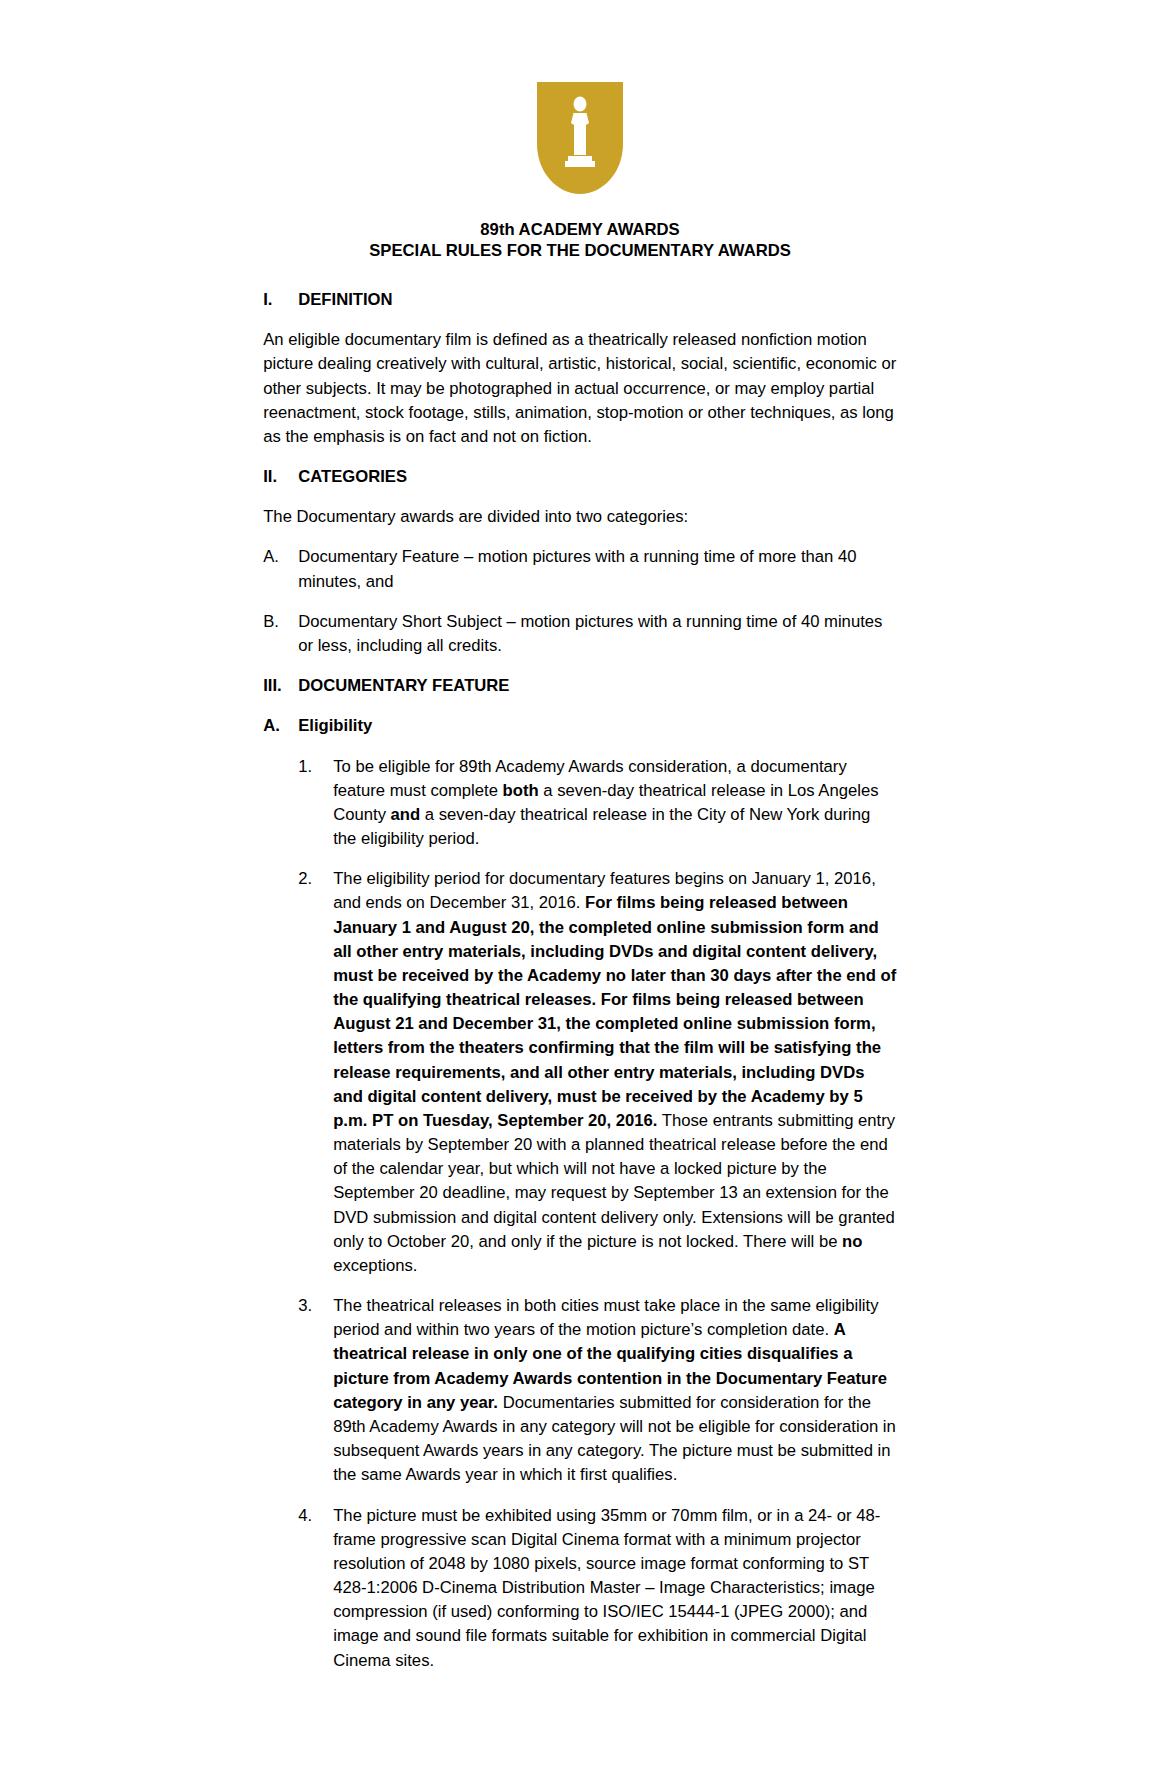SAMPLE
89th ACADEMY AWARDS
SPECIAL RULES FOR THE DOCUMENTARY AWARDS
I.
DEFINITION
An eligible documentary film is defined as a theatrically released nonfiction motion picture dealing creatively with cultural, artistic, historical, social, scientific, economic or other subjects. It may be photographed in actual occurrence, or may employ partial reenactment, stock footage, stills, animation, stop-motion or other techniques, as long as the emphasis is on fact and not on fiction.
II.
CATEGORIES
The Documentary awards are divided into two categories:
A.
Documentary Feature – motion pictures with a running time of more than 40 minutes, and
B.
Documentary Short Subject – motion pictures with a running time of 40 minutes or less, including all credits.
III.
DOCUMENTARY FEATURE
A.
Eligibility
1.
To be eligible for 89th Academy Awards consideration, a documentary feature must complete both a seven-day theatrical release in Los Angeles County and a seven-day theatrical release in the City of New York during the eligibility period.
2.
The eligibility period for documentary features begins on January 1, 2016, and ends on December 31, 2016. For films being released between January 1 and August 20, the completed online submission form and all other entry materials, including DVDs and digital content delivery, must be received by the Academy no later than 30 days after the end of the qualifying theatrical releases. For films being released between August 21 and December 31, the completed online submission form, letters from the theaters confirming that the film will be satisfying the release requirements, and all other entry materials, including DVDs and digital content delivery, must be received by the Academy by 5 p.m. PT on Tuesday, September 20, 2016. Those entrants submitting entry materials by September 20 with a planned theatrical release before the end of the calendar year, but which will not have a locked picture by the September 20 deadline, may request by September 13 an extension for the DVD submission and digital content delivery only. Extensions will be granted only to October 20, and only if the picture is not locked. There will be no exceptions.
3.
The theatrical releases in both cities must take place in the same eligibility period and within two years of the motion picture’s completion date. A theatrical release in only one of the qualifying cities disqualifies a picture from Academy Awards contention in the Documentary Feature category in any year. Documentaries submitted for consideration for the 89th Academy Awards in any category will not be eligible for consideration in subsequent Awards years in any category. The picture must be submitted in the same Awards year in which it first qualifies.
4.
The picture must be exhibited using 35mm or 70mm film, or in a 24- or 48-frame progressive scan Digital Cinema format with a minimum projector resolution of 2048 by 1080 pixels, source image format conforming to ST 428-1:2006 D-Cinema Distribution Master – Image Characteristics; image compression (if used) conforming to ISO/IEC 15444-1 (JPEG 2000); and image and sound file formats suitable for exhibition in commercial Digital Cinema sites.